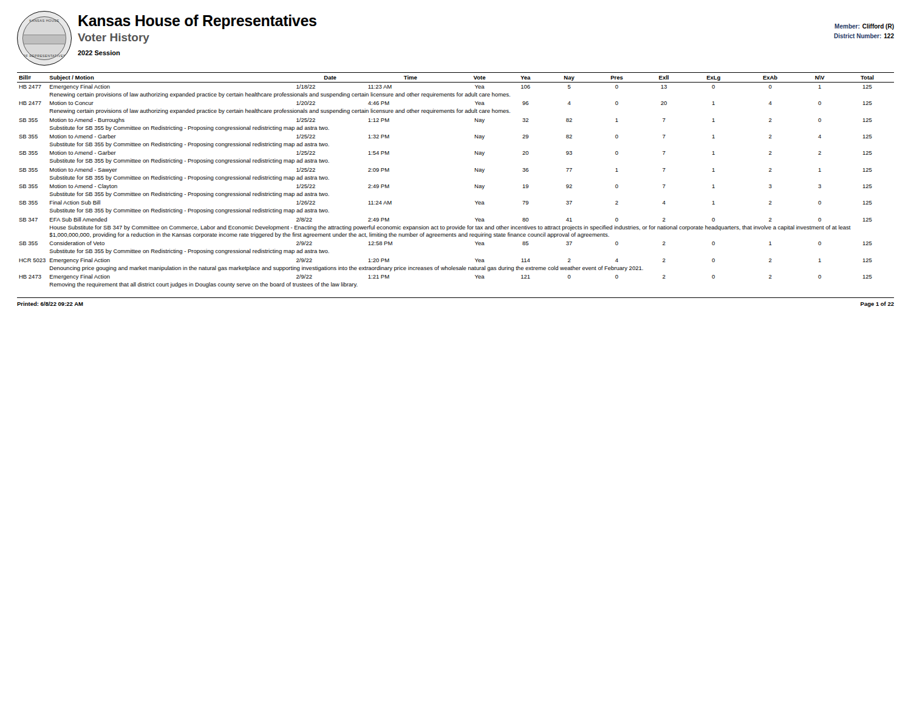KANSAS HOUSE
OF REPRESENTATIVES
Member: Clifford (R)
District Number: 122
Kansas House of Representatives
Voter History
2022 Session
| Bill# | Subject / Motion | Date | Time | Vote | Yea | Nay | Pres | Exll | ExLg | ExAb | N\V | Total |
| --- | --- | --- | --- | --- | --- | --- | --- | --- | --- | --- | --- | --- |
| HB 2477 | Emergency Final Action | 1/18/22 | 11:23 AM | Yea | 106 | 5 | 0 | 13 | 0 | 0 | 1 | 125 |
| | Renewing certain provisions of law authorizing expanded practice by certain healthcare professionals and suspending certain licensure and other requirements for adult care homes. |
| HB 2477 | Motion to Concur | 1/20/22 | 4:46 PM | Yea | 96 | 4 | 0 | 20 | 1 | 4 | 0 | 125 |
| | Renewing certain provisions of law authorizing expanded practice by certain healthcare professionals and suspending certain licensure and other requirements for adult care homes. |
| SB 355 | Motion to Amend - Burroughs | 1/25/22 | 1:12 PM | Nay | 32 | 82 | 1 | 7 | 1 | 2 | 0 | 125 |
| | Substitute for SB 355 by Committee on Redistricting - Proposing congressional redistricting map ad astra two. |
| SB 355 | Motion to Amend - Garber | 1/25/22 | 1:32 PM | Nay | 29 | 82 | 0 | 7 | 1 | 2 | 4 | 125 |
| | Substitute for SB 355 by Committee on Redistricting - Proposing congressional redistricting map ad astra two. |
| SB 355 | Motion to Amend - Garber | 1/25/22 | 1:54 PM | Nay | 20 | 93 | 0 | 7 | 1 | 2 | 2 | 125 |
| | Substitute for SB 355 by Committee on Redistricting - Proposing congressional redistricting map ad astra two. |
| SB 355 | Motion to Amend - Sawyer | 1/25/22 | 2:09 PM | Nay | 36 | 77 | 1 | 7 | 1 | 2 | 1 | 125 |
| | Substitute for SB 355 by Committee on Redistricting - Proposing congressional redistricting map ad astra two. |
| SB 355 | Motion to Amend - Clayton | 1/25/22 | 2:49 PM | Nay | 19 | 92 | 0 | 7 | 1 | 3 | 3 | 125 |
| | Substitute for SB 355 by Committee on Redistricting - Proposing congressional redistricting map ad astra two. |
| SB 355 | Final Action Sub Bill | 1/26/22 | 11:24 AM | Yea | 79 | 37 | 2 | 4 | 1 | 2 | 0 | 125 |
| | Substitute for SB 355 by Committee on Redistricting - Proposing congressional redistricting map ad astra two. |
| SB 347 | EFA Sub Bill Amended | 2/8/22 | 2:49 PM | Yea | 80 | 41 | 0 | 2 | 0 | 2 | 0 | 125 |
| | House Substitute for SB 347 by Committee on Commerce, Labor and Economic Development - Enacting the attracting powerful economic expansion act to provide for tax and other incentives to attract projects in specified industries, or for national corporate headquarters, that involve a capital investment of at least $1,000,000,000, providing for a reduction in the Kansas corporate income rate triggered by the first agreement under the act, limiting the number of agreements and requiring state finance council approval of agreements. |
| SB 355 | Consideration of Veto | 2/9/22 | 12:58 PM | Yea | 85 | 37 | 0 | 2 | 0 | 1 | 0 | 125 |
| | Substitute for SB 355 by Committee on Redistricting - Proposing congressional redistricting map ad astra two. |
| HCR 5023 | Emergency Final Action | 2/9/22 | 1:20 PM | Yea | 114 | 2 | 4 | 2 | 0 | 2 | 1 | 125 |
| | Denouncing price gouging and market manipulation in the natural gas marketplace and supporting investigations into the extraordinary price increases of wholesale natural gas during the extreme cold weather event of February 2021. |
| HB 2473 | Emergency Final Action | 2/9/22 | 1:21 PM | Yea | 121 | 0 | 0 | 2 | 0 | 2 | 0 | 125 |
| | Removing the requirement that all district court judges in Douglas county serve on the board of trustees of the law library. |
Printed: 6/8/22 09:22 AM
Page 1 of 22